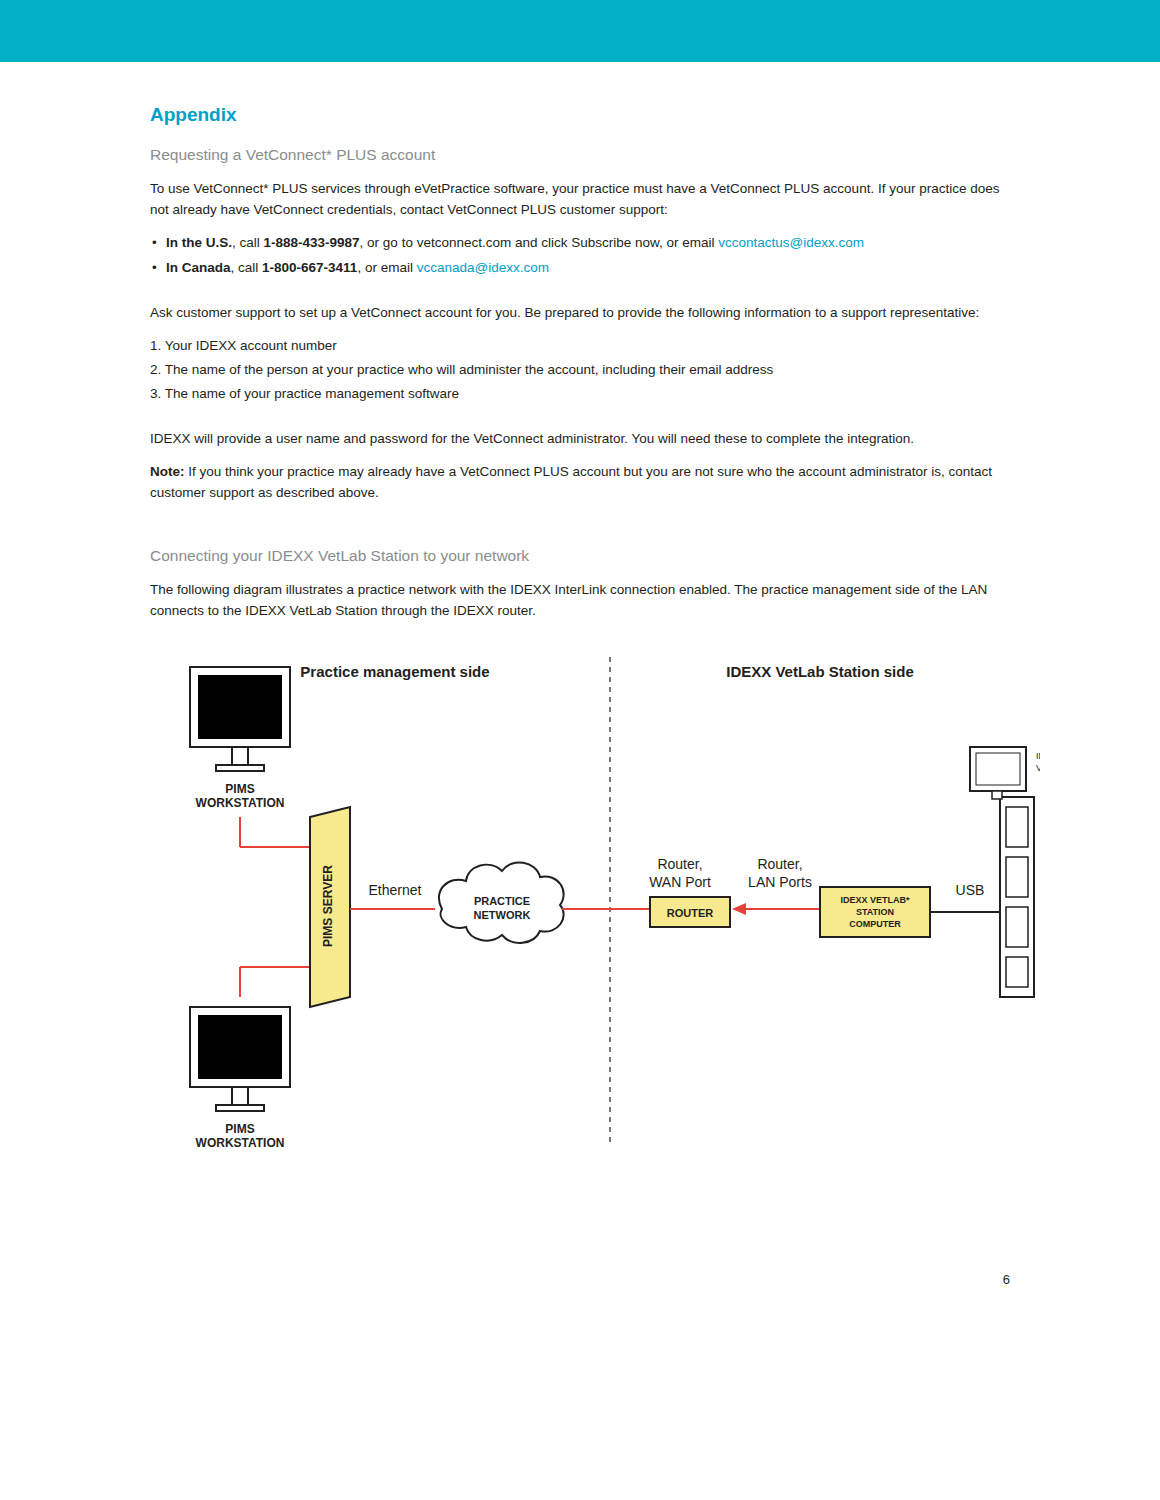Appendix
Requesting a VetConnect* PLUS account
To use VetConnect* PLUS services through eVetPractice software, your practice must have a VetConnect PLUS account. If your practice does not already have VetConnect credentials, contact VetConnect PLUS customer support:
In the U.S., call 1-888-433-9987, or go to vetconnect.com and click Subscribe now, or email vccontactus@idexx.com
In Canada, call 1-800-667-3411, or email vccanada@idexx.com
Ask customer support to set up a VetConnect account for you. Be prepared to provide the following information to a support representative:
1. Your IDEXX account number
2. The name of the person at your practice who will administer the account, including their email address
3. The name of your practice management software
IDEXX will provide a user name and password for the VetConnect administrator. You will need these to complete the integration.
Note: If you think your practice may already have a VetConnect PLUS account but you are not sure who the account administrator is, contact customer support as described above.
Connecting your IDEXX VetLab Station to your network
The following diagram illustrates a practice network with the IDEXX InterLink connection enabled. The practice management side of the LAN connects to the IDEXX VetLab Station through the IDEXX router.
Practice management side IDEXX VetLab Station side PIMS WORKSTATION PIMS WORKSTATION PIMS SERVER Ethernet PRACTICE NETWORK Router, WAN Port ROUTER Router, LAN Ports IDEXX VETLAB* STATION COMPUTER USB IDEXX VetLab* Station
6